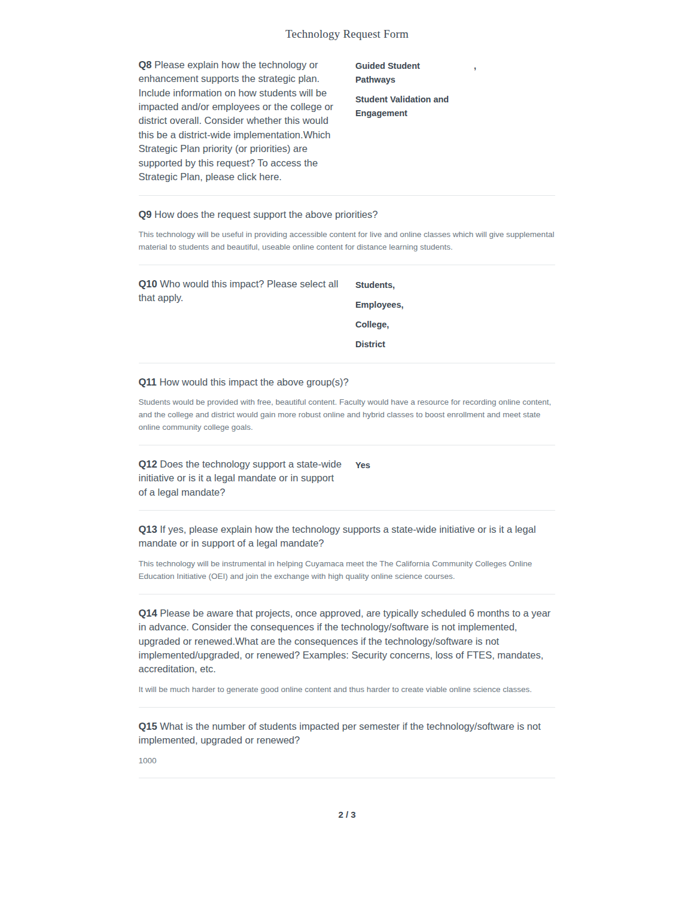Technology Request Form
Q8 Please explain how the technology or enhancement supports the strategic plan. Include information on how students will be impacted and/or employees or the college or district overall. Consider whether this would this be a district-wide implementation.Which Strategic Plan priority (or priorities) are supported by this request? To access the Strategic Plan, please click here.
Guided Student,
Pathways
Student Validation and
Engagement
Q9 How does the request support the above priorities?
This technology will be useful in providing accessible content for live and online classes which will give supplemental material to students and beautiful, useable online content for distance learning students.
Q10 Who would this impact? Please select all that apply.
Students,
Employees,
College,
District
Q11 How would this impact the above group(s)?
Students would be provided with free, beautiful content. Faculty would have a resource for recording online content, and the college and district would gain more robust online and hybrid classes to boost enrollment and meet state online community college goals.
Q12 Does the technology support a state-wide initiative or is it a legal mandate or in support of a legal mandate?
Yes
Q13 If yes, please explain how the technology supports a state-wide initiative or is it a legal mandate or in support of a legal mandate?
This technology will be instrumental in helping Cuyamaca meet the The California Community Colleges Online Education Initiative (OEI) and join the exchange with high quality online science courses.
Q14 Please be aware that projects, once approved, are typically scheduled 6 months to a year in advance. Consider the consequences if the technology/software is not implemented, upgraded or renewed.What are the consequences if the technology/software is not implemented/upgraded, or renewed? Examples: Security concerns, loss of FTES, mandates, accreditation, etc.
It will be much harder to generate good online content and thus harder to create viable online science classes.
Q15 What is the number of students impacted per semester if the technology/software is not implemented, upgraded or renewed?
1000
2 / 3